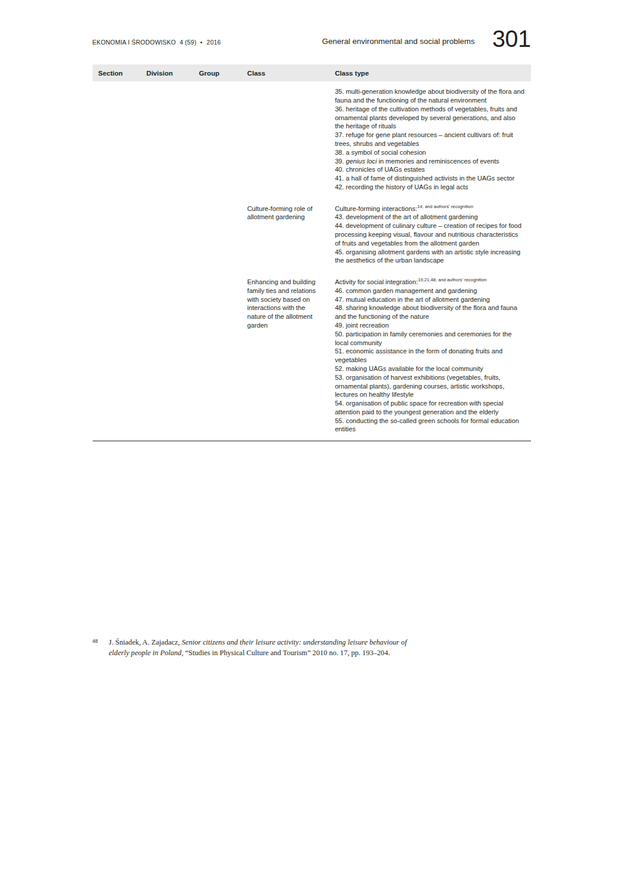Ekonomia i środowisko 4 (59) • 2016
General environmental and social problems
301
| Section | Division | Group | Class | Class type |
| --- | --- | --- | --- | --- |
| | | | | 35. multi-generation knowledge about biodiversity of the flora and fauna and the functioning of the natural environment 36. heritage of the cultivation methods of vegetables, fruits and ornamental plants developed by several generations, and also the heritage of rituals 37. refuge for gene plant resources – ancient cultivars of: fruit trees, shrubs and vegetables 38. a symbol of social cohesion 39. genius loci in memories and reminiscences of events 40. chronicles of UAGs estates 41. a hall of fame of distinguished activists in the UAGs sector 42. recording the history of UAGs in legal acts |
| | | | Culture-forming role of allotment gardening | Culture-forming interactions: 14, and authors’ recognition 43. development of the art of allotment gardening 44. development of culinary culture – creation of recipes for food processing keeping visual, flavour and nutritious characteristics of fruits and vegetables from the allotment garden 45. organising allotment gardens with an artistic style increasing the aesthetics of the urban landscape |
| | | | Enhancing and building family ties and relations with society based on interactions with the nature of the allotment garden | Activity for social integration: 19,21,48; and authors’ recognition 46. common garden management and gardening 47. mutual education in the art of allotment gardening 48. sharing knowledge about biodiversity of the flora and fauna and the functioning of the nature 49. joint recreation 50. participation in family ceremonies and ceremonies for the local community 51. economic assistance in the form of donating fruits and vegetables 52. making UAGs available for the local community 53. organisation of harvest exhibitions (vegetables, fruits, ornamental plants), gardening courses, artistic workshops, lectures on healthy lifestyle 54. organisation of public space for recreation with special attention paid to the youngest generation and the elderly 55. conducting the so-called green schools for formal education entities |
48
J. Śniadek, A. Zajadacz, Senior citizens and their leisure activity: understanding leisure behaviour of elderly people in Poland, “Studies in Physical Culture and Tourism” 2010 no. 17, pp. 193–204.